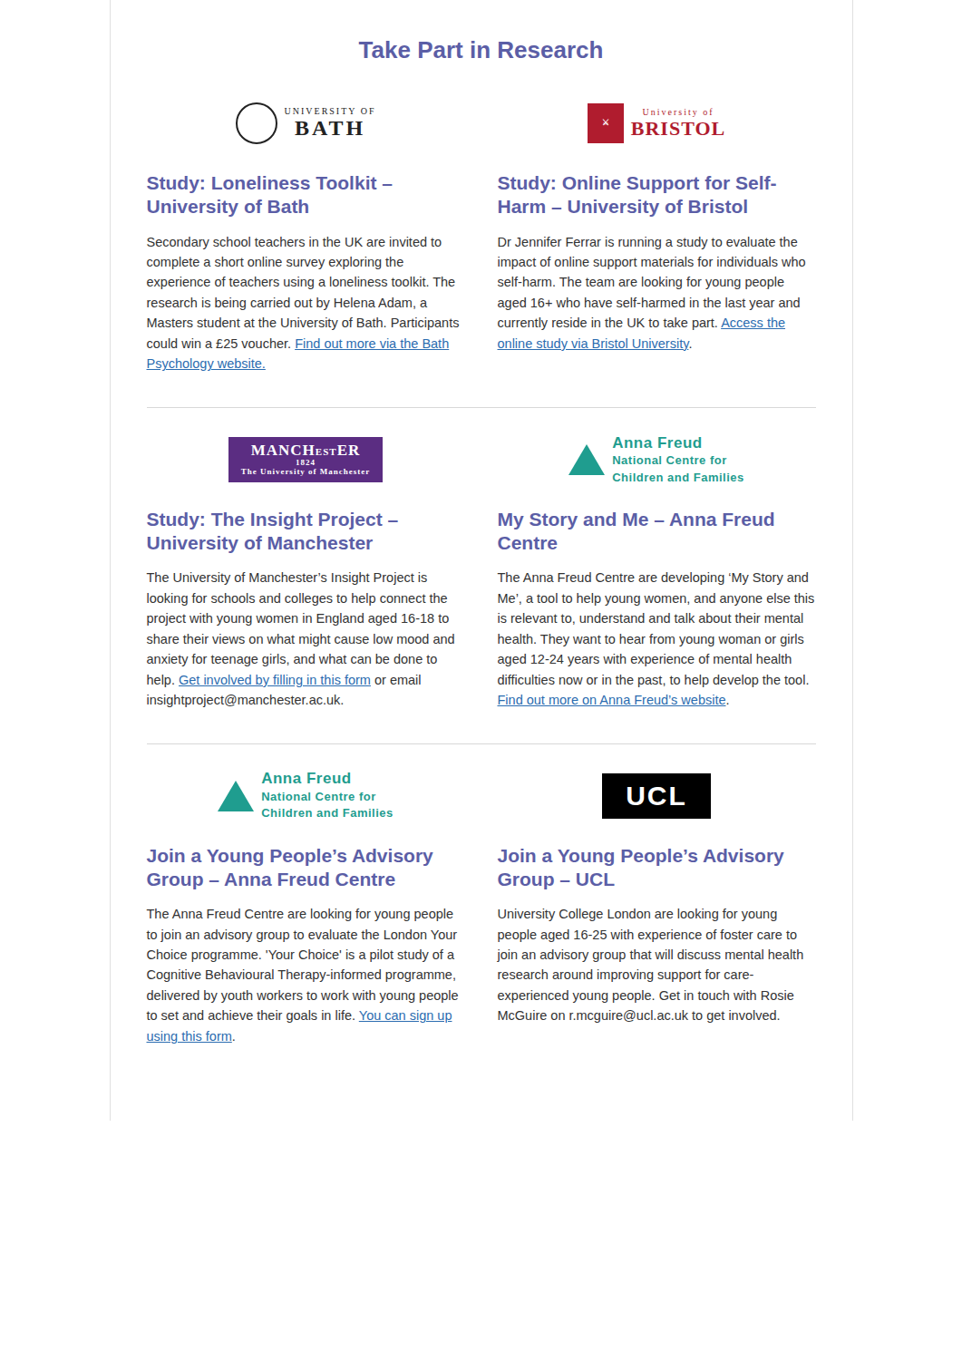Take Part in Research
UNIVERSITY OF BATH
Study: Loneliness Toolkit – University of Bath
Secondary school teachers in the UK are invited to complete a short online survey exploring the experience of teachers using a loneliness toolkit. The research is being carried out by Helena Adam, a Masters student at the University of Bath. Participants could win a £25 voucher. Find out more via the Bath Psychology website.
⚔ University of BRISTOL
Study: Online Support for Self-Harm – University of Bristol
Dr Jennifer Ferrar is running a study to evaluate the impact of online support materials for individuals who self-harm. The team are looking for young people aged 16+ who have self-harmed in the last year and currently reside in the UK to take part. Access the online study via Bristol University.
MANCHESTER
1824
The University of Manchester
Study: The Insight Project – University of Manchester
The University of Manchester’s Insight Project is looking for schools and colleges to help connect the project with young women in England aged 16-18 to share their views on what might cause low mood and anxiety for teenage girls, and what can be done to help. Get involved by filling in this form or email insightproject@manchester.ac.uk.
Anna Freud
National Centre for
Children and Families
My Story and Me – Anna Freud Centre
The Anna Freud Centre are developing ‘My Story and Me’, a tool to help young women, and anyone else this is relevant to, understand and talk about their mental health. They want to hear from young woman or girls aged 12-24 years with experience of mental health difficulties now or in the past, to help develop the tool. Find out more on Anna Freud’s website.
Anna Freud
National Centre for
Children and Families
Join a Young People’s Advisory Group – Anna Freud Centre
The Anna Freud Centre are looking for young people to join an advisory group to evaluate the London Your Choice programme. 'Your Choice' is a pilot study of a Cognitive Behavioural Therapy-informed programme, delivered by youth workers to work with young people to set and achieve their goals in life. You can sign up using this form.
UCL
Join a Young People’s Advisory Group – UCL
University College London are looking for young people aged 16-25 with experience of foster care to join an advisory group that will discuss mental health research around improving support for care-experienced young people. Get in touch with Rosie McGuire on r.mcguire@ucl.ac.uk to get involved.